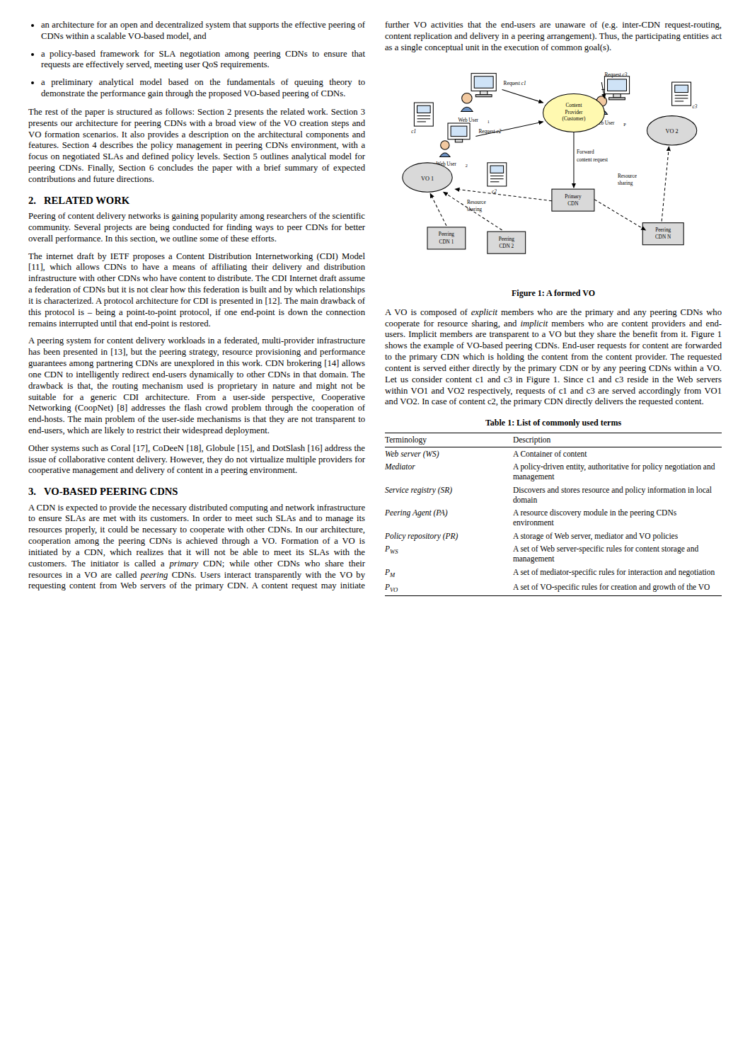an architecture for an open and decentralized system that supports the effective peering of CDNs within a scalable VO-based model, and
a policy-based framework for SLA negotiation among peering CDNs to ensure that requests are effectively served, meeting user QoS requirements.
a preliminary analytical model based on the fundamentals of queuing theory to demonstrate the performance gain through the proposed VO-based peering of CDNs.
The rest of the paper is structured as follows: Section 2 presents the related work. Section 3 presents our architecture for peering CDNs with a broad view of the VO creation steps and VO formation scenarios. It also provides a description on the architectural components and features. Section 4 describes the policy management in peering CDNs environment, with a focus on negotiated SLAs and defined policy levels. Section 5 outlines analytical model for peering CDNs. Finally, Section 6 concludes the paper with a brief summary of expected contributions and future directions.
2. RELATED WORK
Peering of content delivery networks is gaining popularity among researchers of the scientific community. Several projects are being conducted for finding ways to peer CDNs for better overall performance. In this section, we outline some of these efforts.
The internet draft by IETF proposes a Content Distribution Internetworking (CDI) Model [11], which allows CDNs to have a means of affiliating their delivery and distribution infrastructure with other CDNs who have content to distribute. The CDI Internet draft assume a federation of CDNs but it is not clear how this federation is built and by which relationships it is characterized. A protocol architecture for CDI is presented in [12]. The main drawback of this protocol is – being a point-to-point protocol, if one end-point is down the connection remains interrupted until that end-point is restored.
A peering system for content delivery workloads in a federated, multi-provider infrastructure has been presented in [13], but the peering strategy, resource provisioning and performance guarantees among partnering CDNs are unexplored in this work. CDN brokering [14] allows one CDN to intelligently redirect end-users dynamically to other CDNs in that domain. The drawback is that, the routing mechanism used is proprietary in nature and might not be suitable for a generic CDI architecture. From a user-side perspective, Cooperative Networking (CoopNet) [8] addresses the flash crowd problem through the cooperation of end-hosts. The main problem of the user-side mechanisms is that they are not transparent to end-users, which are likely to restrict their widespread deployment.
Other systems such as Coral [17], CoDeeN [18], Globule [15], and DotSlash [16] address the issue of collaborative content delivery. However, they do not virtualize multiple providers for cooperative management and delivery of content in a peering environment.
3. VO-BASED PEERING CDNS
A CDN is expected to provide the necessary distributed computing and network infrastructure to ensure SLAs are met with its customers. In order to meet such SLAs and to manage its resources properly, it could be necessary to cooperate with other CDNs. In our architecture, cooperation among the peering CDNs is achieved through a VO. Formation of a VO is initiated by a CDN, which realizes that it will not be able to meet its SLAs with the customers. The initiator is called a primary CDN; while other CDNs who share their resources in a VO are called peering CDNs. Users interact transparently with the VO by requesting content from Web servers of the primary CDN. A content request may initiate further VO activities that the end-users are unaware of (e.g. inter-CDN request-routing, content replication and delivery in a peering arrangement). Thus, the participating entities act as a single conceptual unit in the execution of common goal(s).
Web User 1 Web User P c3 c1 Web User 2 Content Provider (Customer) VO 2 VO 1 c2 Primary CDN Peering CDN 1 Peering CDN 2 Peering CDN N Request c1 Request c3 Request c2 Forward content request Resource sharing Resource sharing
Figure 1: A formed VO
A VO is composed of explicit members who are the primary and any peering CDNs who cooperate for resource sharing, and implicit members who are content providers and end-users. Implicit members are transparent to a VO but they share the benefit from it. Figure 1 shows the example of VO-based peering CDNs. End-user requests for content are forwarded to the primary CDN which is holding the content from the content provider. The requested content is served either directly by the primary CDN or by any peering CDNs within a VO. Let us consider content c1 and c3 in Figure 1. Since c1 and c3 reside in the Web servers within VO1 and VO2 respectively, requests of c1 and c3 are served accordingly from VO1 and VO2. In case of content c2, the primary CDN directly delivers the requested content.
Table 1: List of commonly used terms
| Terminology | Description |
| --- | --- |
| Web server (WS) | A Container of content |
| Mediator | A policy-driven entity, authoritative for policy negotiation and management |
| Service registry (SR) | Discovers and stores resource and policy information in local domain |
| Peering Agent (PA) | A resource discovery module in the peering CDNs environment |
| Policy repository (PR) | A storage of Web server, mediator and VO policies |
| P WS | A set of Web server-specific rules for content storage and management |
| P M | A set of mediator-specific rules for interaction and negotiation |
| P VO | A set of VO-specific rules for creation and growth of the VO |